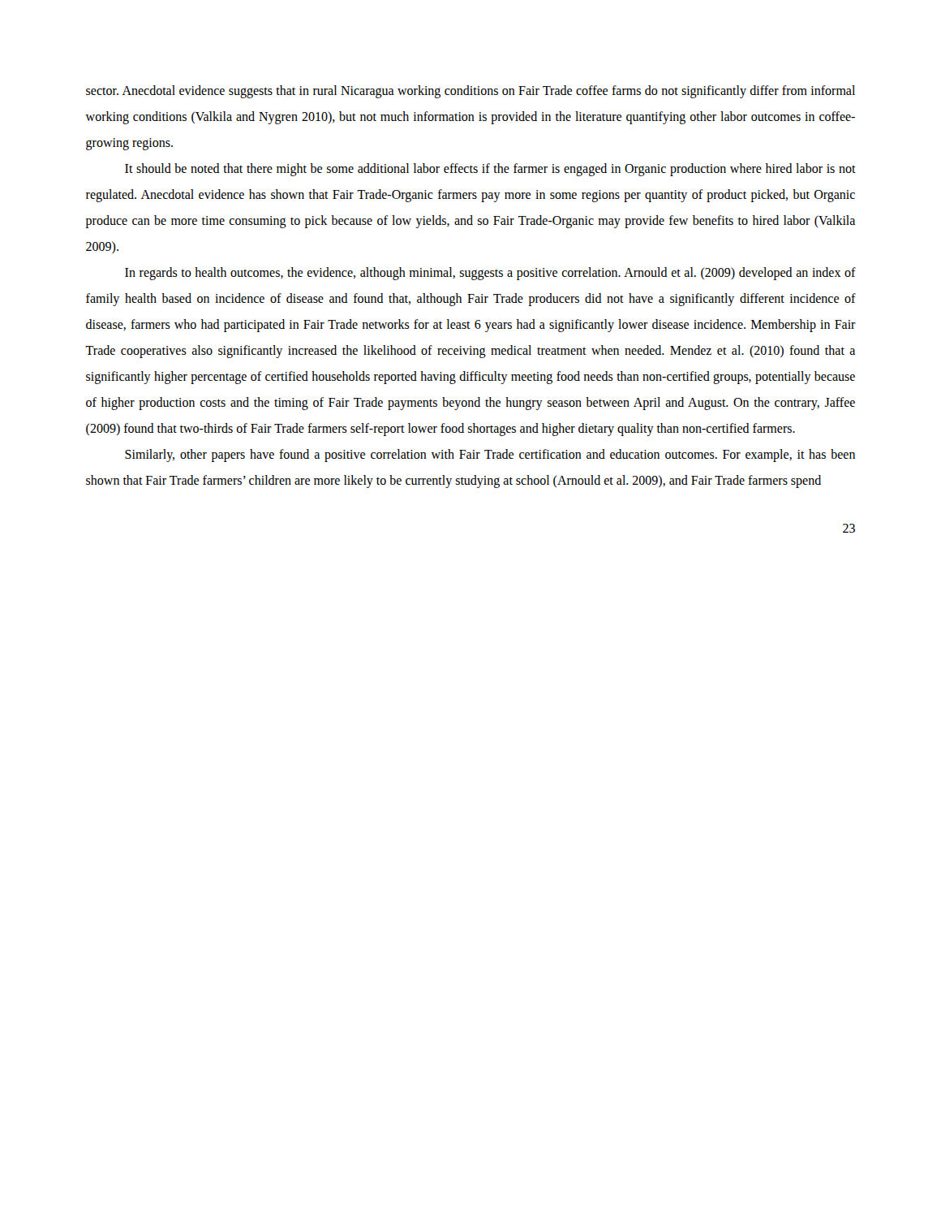sector. Anecdotal evidence suggests that in rural Nicaragua working conditions on Fair Trade coffee farms do not significantly differ from informal working conditions (Valkila and Nygren 2010), but not much information is provided in the literature quantifying other labor outcomes in coffee-growing regions.
It should be noted that there might be some additional labor effects if the farmer is engaged in Organic production where hired labor is not regulated. Anecdotal evidence has shown that Fair Trade-Organic farmers pay more in some regions per quantity of product picked, but Organic produce can be more time consuming to pick because of low yields, and so Fair Trade-Organic may provide few benefits to hired labor (Valkila 2009).
In regards to health outcomes, the evidence, although minimal, suggests a positive correlation. Arnould et al. (2009) developed an index of family health based on incidence of disease and found that, although Fair Trade producers did not have a significantly different incidence of disease, farmers who had participated in Fair Trade networks for at least 6 years had a significantly lower disease incidence. Membership in Fair Trade cooperatives also significantly increased the likelihood of receiving medical treatment when needed. Mendez et al. (2010) found that a significantly higher percentage of certified households reported having difficulty meeting food needs than non-certified groups, potentially because of higher production costs and the timing of Fair Trade payments beyond the hungry season between April and August. On the contrary, Jaffee (2009) found that two-thirds of Fair Trade farmers self-report lower food shortages and higher dietary quality than non-certified farmers.
Similarly, other papers have found a positive correlation with Fair Trade certification and education outcomes. For example, it has been shown that Fair Trade farmers’ children are more likely to be currently studying at school (Arnould et al. 2009), and Fair Trade farmers spend
23